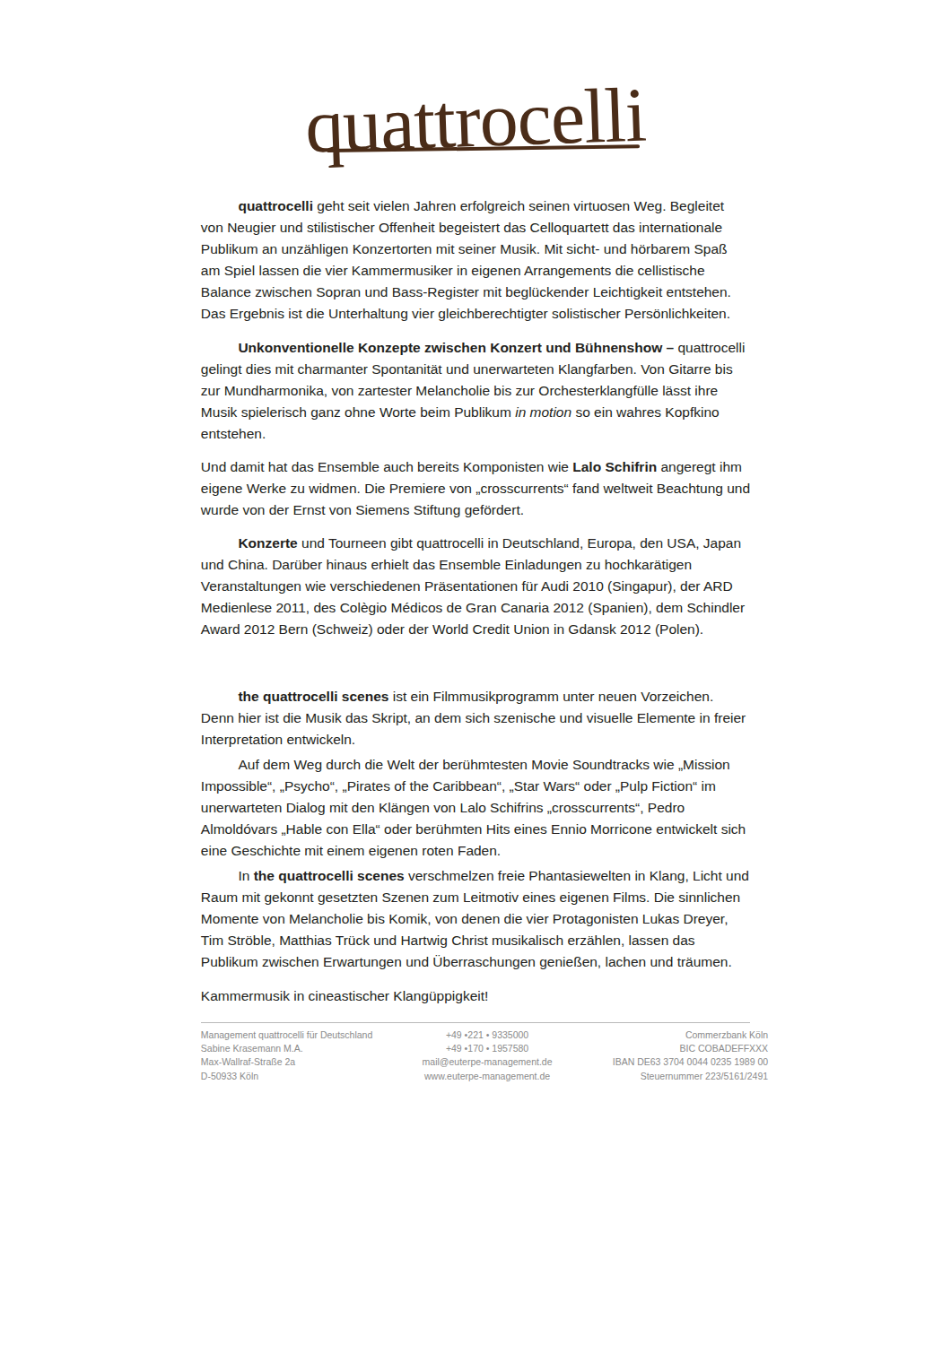quattrocelli
quattrocelli geht seit vielen Jahren erfolgreich seinen virtuosen Weg. Begleitet von Neugier und stilistischer Offenheit begeistert das Celloquartett das internationale Publikum an unzähligen Konzertorten mit seiner Musik. Mit sicht- und hörbarem Spaß am Spiel lassen die vier Kammermusiker in eigenen Arrangements die cellistische Balance zwischen Sopran und Bass-Register mit beglückender Leichtigkeit entstehen. Das Ergebnis ist die Unterhaltung vier gleichberechtigter solistischer Persönlichkeiten.
Unkonventionelle Konzepte zwischen Konzert und Bühnenshow – quattrocelli gelingt dies mit charmanter Spontanität und unerwarteten Klangfarben. Von Gitarre bis zur Mundharmonika, von zartester Melancholie bis zur Orchesterklangfülle lässt ihre Musik spielerisch ganz ohne Worte beim Publikum in motion so ein wahres Kopfkino entstehen.
Und damit hat das Ensemble auch bereits Komponisten wie Lalo Schifrin angeregt ihm eigene Werke zu widmen. Die Premiere von „crosscurrents“ fand weltweit Beachtung und wurde von der Ernst von Siemens Stiftung gefördert.
Konzerte und Tourneen gibt quattrocelli in Deutschland, Europa, den USA, Japan und China. Darüber hinaus erhielt das Ensemble Einladungen zu hochkarätigen Veranstaltungen wie verschiedenen Präsentationen für Audi 2010 (Singapur), der ARD Medienlese 2011, des Colègio Médicos de Gran Canaria 2012 (Spanien), dem Schindler Award 2012 Bern (Schweiz) oder der World Credit Union in Gdansk 2012 (Polen).
the quattrocelli scenes ist ein Filmmusikprogramm unter neuen Vorzeichen. Denn hier ist die Musik das Skript, an dem sich szenische und visuelle Elemente in freier Interpretation entwickeln.
Auf dem Weg durch die Welt der berühmtesten Movie Soundtracks wie „Mission Impossible“, „Psycho“, „Pirates of the Caribbean“, „Star Wars“ oder „Pulp Fiction“ im unerwarteten Dialog mit den Klängen von Lalo Schifrins „crosscurrents“, Pedro Almoldóvars „Hable con Ella“ oder berühmten Hits eines Ennio Morricone entwickelt sich eine Geschichte mit einem eigenen roten Faden.
In the quattrocelli scenes verschmelzen freie Phantasiewelten in Klang, Licht und Raum mit gekonnt gesetzten Szenen zum Leitmotiv eines eigenen Films. Die sinnlichen Momente von Melancholie bis Komik, von denen die vier Protagonisten Lukas Dreyer, Tim Ströble, Matthias Trück und Hartwig Christ musikalisch erzählen, lassen das Publikum zwischen Erwartungen und Überraschungen genießen, lachen und träumen.
Kammermusik in cineastischer Klangüppigkeit!
Management quattrocelli für Deutschland
Sabine Krasemann M.A.
Max-Wallraf-Straße 2a
D-50933 Köln
+49 •221 • 9335000
+49 •170 • 1957580
mail@euterpe-management.de
www.euterpe-management.de
Commerzbank Köln
BIC COBADEFFXXX
IBAN DE63 3704 0044 0235 1989 00
Steuernummer 223/5161/2491